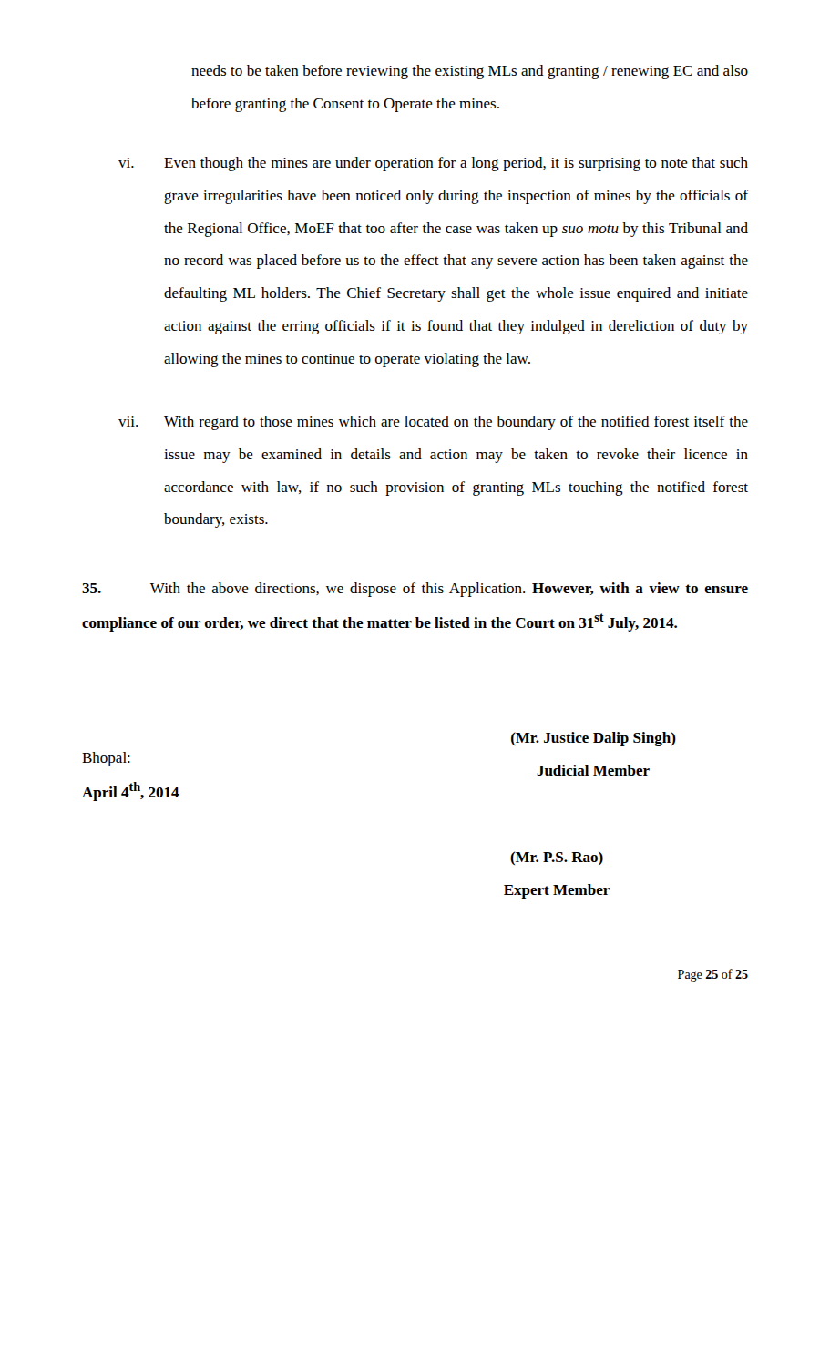needs to be taken before reviewing the existing MLs and granting / renewing EC and also before granting the Consent to Operate the mines.
vi.
Even though the mines are under operation for a long period, it is surprising to note that such grave irregularities have been noticed only during the inspection of mines by the officials of the Regional Office, MoEF that too after the case was taken up suo motu by this Tribunal and no record was placed before us to the effect that any severe action has been taken against the defaulting ML holders. The Chief Secretary shall get the whole issue enquired and initiate action against the erring officials if it is found that they indulged in dereliction of duty by allowing the mines to continue to operate violating the law.
vii.
With regard to those mines which are located on the boundary of the notified forest itself the issue may be examined in details and action may be taken to revoke their licence in accordance with law, if no such provision of granting MLs touching the notified forest boundary, exists.
35. With the above directions, we dispose of this Application. However, with a view to ensure compliance of our order, we direct that the matter be listed in the Court on 31st July, 2014.
(Mr. Justice Dalip Singh)
Judicial Member
Bhopal:
April 4th, 2014
(Mr. P.S. Rao)
Expert Member
Page 25 of 25